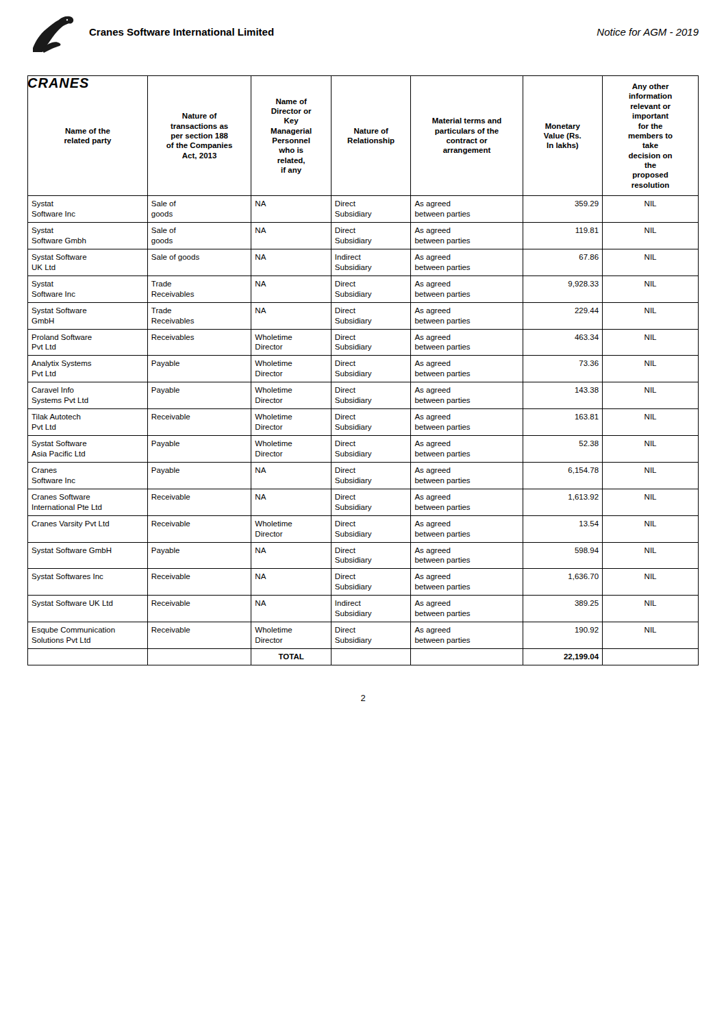CRANES
Cranes Software International Limited
Notice for AGM - 2019
| Name of the related party | Nature of transactions as per section 188 of the Companies Act, 2013 | Name of Director or Key Managerial Personnel who is related, if any | Nature of Relationship | Material terms and particulars of the contract or arrangement | Monetary Value (Rs. In lakhs) | Any other information relevant or important for the members to take decision on the proposed resolution |
| --- | --- | --- | --- | --- | --- | --- |
| Systat Software Inc | Sale of goods | NA | Direct Subsidiary | As agreed between parties | 359.29 | NIL |
| Systat Software Gmbh | Sale of goods | NA | Direct Subsidiary | As agreed between parties | 119.81 | NIL |
| Systat Software UK Ltd | Sale of goods | NA | Indirect Subsidiary | As agreed between parties | 67.86 | NIL |
| Systat Software Inc | Trade Receivables | NA | Direct Subsidiary | As agreed between parties | 9,928.33 | NIL |
| Systat Software GmbH | Trade Receivables | NA | Direct Subsidiary | As agreed between parties | 229.44 | NIL |
| Proland Software Pvt Ltd | Receivables | Wholetime Director | Direct Subsidiary | As agreed between parties | 463.34 | NIL |
| Analytix Systems Pvt Ltd | Payable | Wholetime Director | Direct Subsidiary | As agreed between parties | 73.36 | NIL |
| Caravel Info Systems Pvt Ltd | Payable | Wholetime Director | Direct Subsidiary | As agreed between parties | 143.38 | NIL |
| Tilak Autotech Pvt Ltd | Receivable | Wholetime Director | Direct Subsidiary | As agreed between parties | 163.81 | NIL |
| Systat Software Asia Pacific Ltd | Payable | Wholetime Director | Direct Subsidiary | As agreed between parties | 52.38 | NIL |
| Cranes Software Inc | Payable | NA | Direct Subsidiary | As agreed between parties | 6,154.78 | NIL |
| Cranes Software International Pte Ltd | Receivable | NA | Direct Subsidiary | As agreed between parties | 1,613.92 | NIL |
| Cranes Varsity Pvt Ltd | Receivable | Wholetime Director | Direct Subsidiary | As agreed between parties | 13.54 | NIL |
| Systat Software GmbH | Payable | NA | Direct Subsidiary | As agreed between parties | 598.94 | NIL |
| Systat Softwares Inc | Receivable | NA | Direct Subsidiary | As agreed between parties | 1,636.70 | NIL |
| Systat Software UK Ltd | Receivable | NA | Indirect Subsidiary | As agreed between parties | 389.25 | NIL |
| Esqube Communication Solutions Pvt Ltd | Receivable | Wholetime Director | Direct Subsidiary | As agreed between parties | 190.92 | NIL |
| | | TOTAL | | | 22,199.04 | |
2